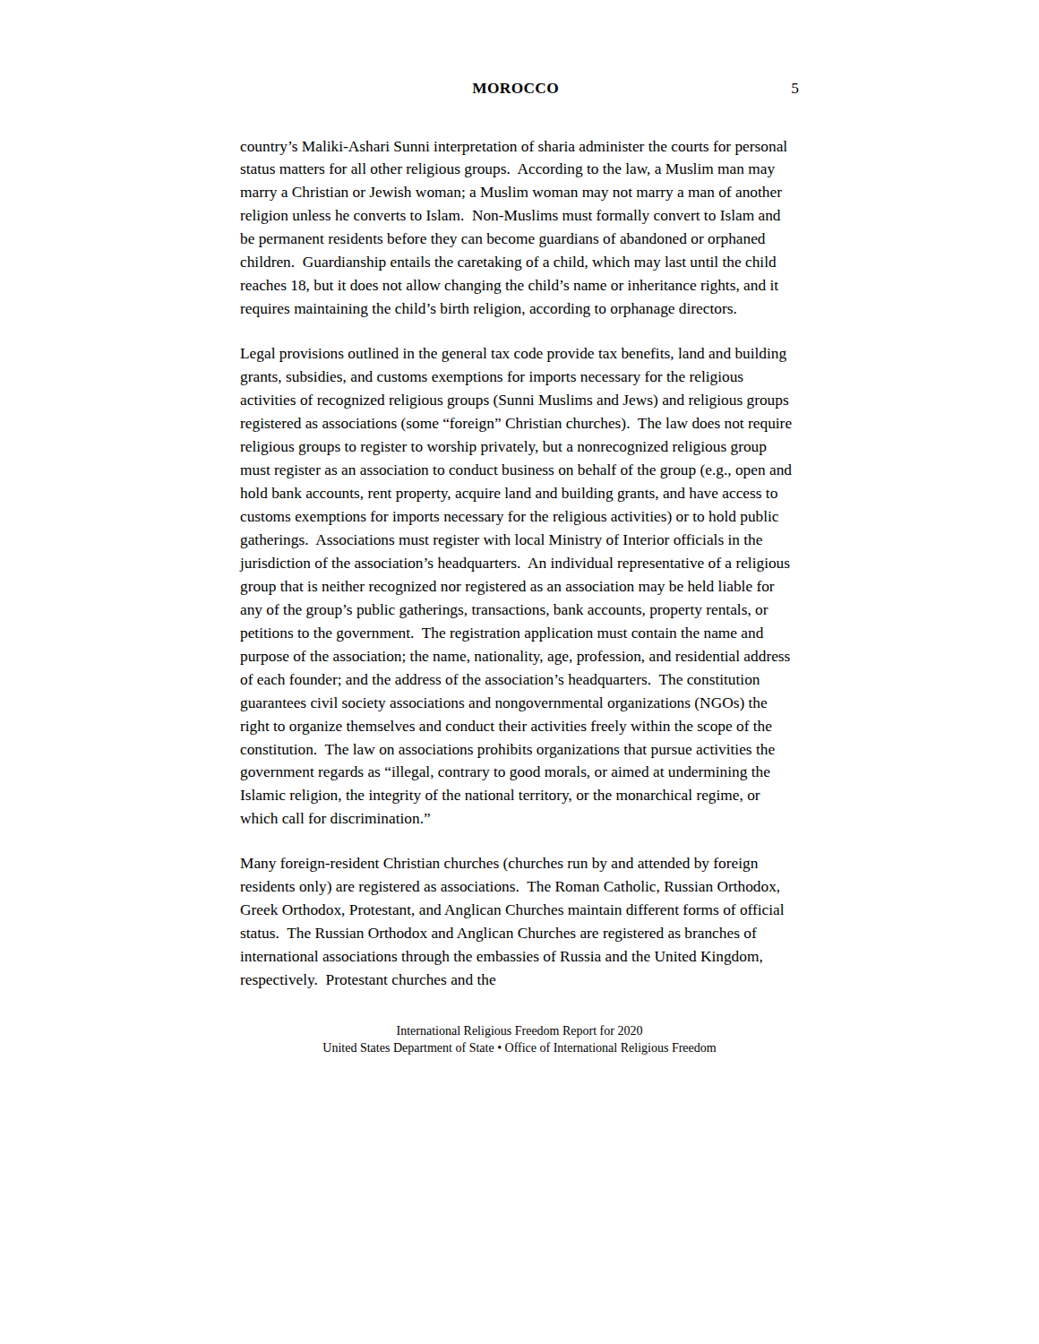MOROCCO 5
country’s Maliki-Ashari Sunni interpretation of sharia administer the courts for personal status matters for all other religious groups. According to the law, a Muslim man may marry a Christian or Jewish woman; a Muslim woman may not marry a man of another religion unless he converts to Islam. Non-Muslims must formally convert to Islam and be permanent residents before they can become guardians of abandoned or orphaned children. Guardianship entails the caretaking of a child, which may last until the child reaches 18, but it does not allow changing the child’s name or inheritance rights, and it requires maintaining the child’s birth religion, according to orphanage directors.
Legal provisions outlined in the general tax code provide tax benefits, land and building grants, subsidies, and customs exemptions for imports necessary for the religious activities of recognized religious groups (Sunni Muslims and Jews) and religious groups registered as associations (some “foreign” Christian churches). The law does not require religious groups to register to worship privately, but a nonrecognized religious group must register as an association to conduct business on behalf of the group (e.g., open and hold bank accounts, rent property, acquire land and building grants, and have access to customs exemptions for imports necessary for the religious activities) or to hold public gatherings. Associations must register with local Ministry of Interior officials in the jurisdiction of the association’s headquarters. An individual representative of a religious group that is neither recognized nor registered as an association may be held liable for any of the group’s public gatherings, transactions, bank accounts, property rentals, or petitions to the government. The registration application must contain the name and purpose of the association; the name, nationality, age, profession, and residential address of each founder; and the address of the association’s headquarters. The constitution guarantees civil society associations and nongovernmental organizations (NGOs) the right to organize themselves and conduct their activities freely within the scope of the constitution. The law on associations prohibits organizations that pursue activities the government regards as “illegal, contrary to good morals, or aimed at undermining the Islamic religion, the integrity of the national territory, or the monarchical regime, or which call for discrimination.”
Many foreign-resident Christian churches (churches run by and attended by foreign residents only) are registered as associations. The Roman Catholic, Russian Orthodox, Greek Orthodox, Protestant, and Anglican Churches maintain different forms of official status. The Russian Orthodox and Anglican Churches are registered as branches of international associations through the embassies of Russia and the United Kingdom, respectively. Protestant churches and the
International Religious Freedom Report for 2020
United States Department of State • Office of International Religious Freedom